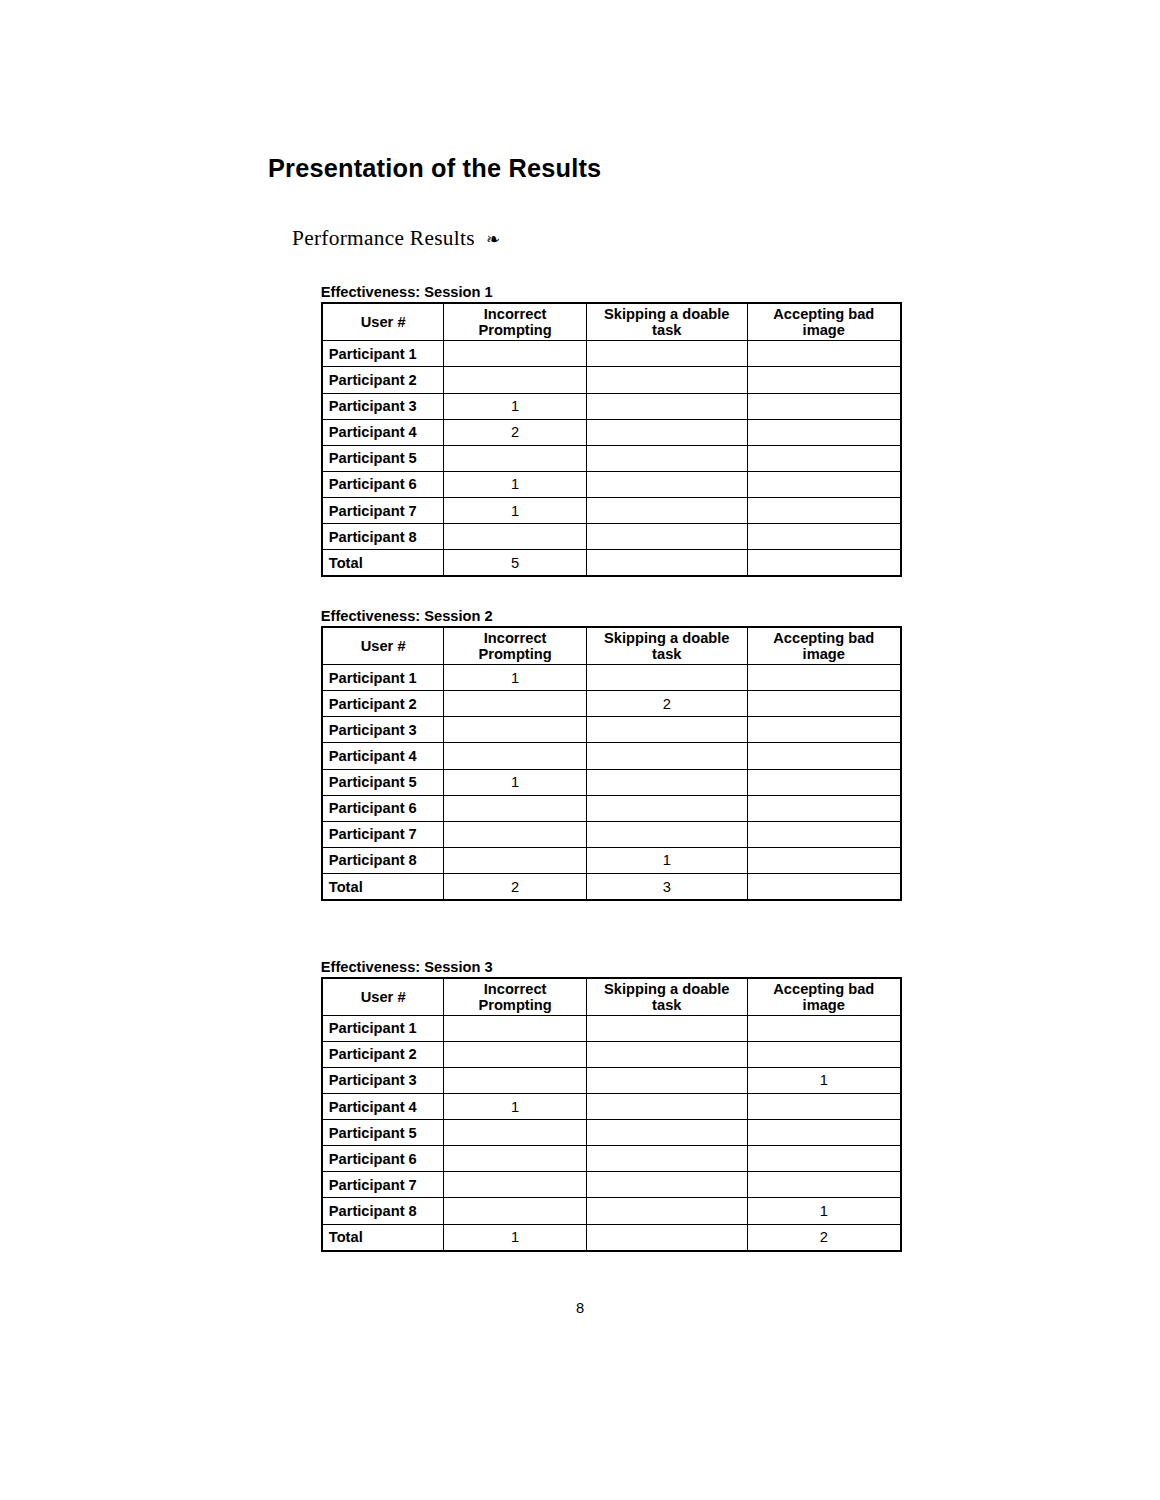Presentation of the Results
Performance Results ❧
Effectiveness: Session 1
| User # | Incorrect Prompting | Skipping a doable task | Accepting bad image |
| --- | --- | --- | --- |
| Participant 1 | | | |
| Participant 2 | | | |
| Participant 3 | 1 | | |
| Participant 4 | 2 | | |
| Participant 5 | | | |
| Participant 6 | 1 | | |
| Participant 7 | 1 | | |
| Participant 8 | | | |
| Total | 5 | | |
Effectiveness: Session 2
| User # | Incorrect Prompting | Skipping a doable task | Accepting bad image |
| --- | --- | --- | --- |
| Participant 1 | 1 | | |
| Participant 2 | | 2 | |
| Participant 3 | | | |
| Participant 4 | | | |
| Participant 5 | 1 | | |
| Participant 6 | | | |
| Participant 7 | | | |
| Participant 8 | | 1 | |
| Total | 2 | 3 | |
Effectiveness: Session 3
| User # | Incorrect Prompting | Skipping a doable task | Accepting bad image |
| --- | --- | --- | --- |
| Participant 1 | | | |
| Participant 2 | | | |
| Participant 3 | | | 1 |
| Participant 4 | 1 | | |
| Participant 5 | | | |
| Participant 6 | | | |
| Participant 7 | | | |
| Participant 8 | | | 1 |
| Total | 1 | | 2 |
8